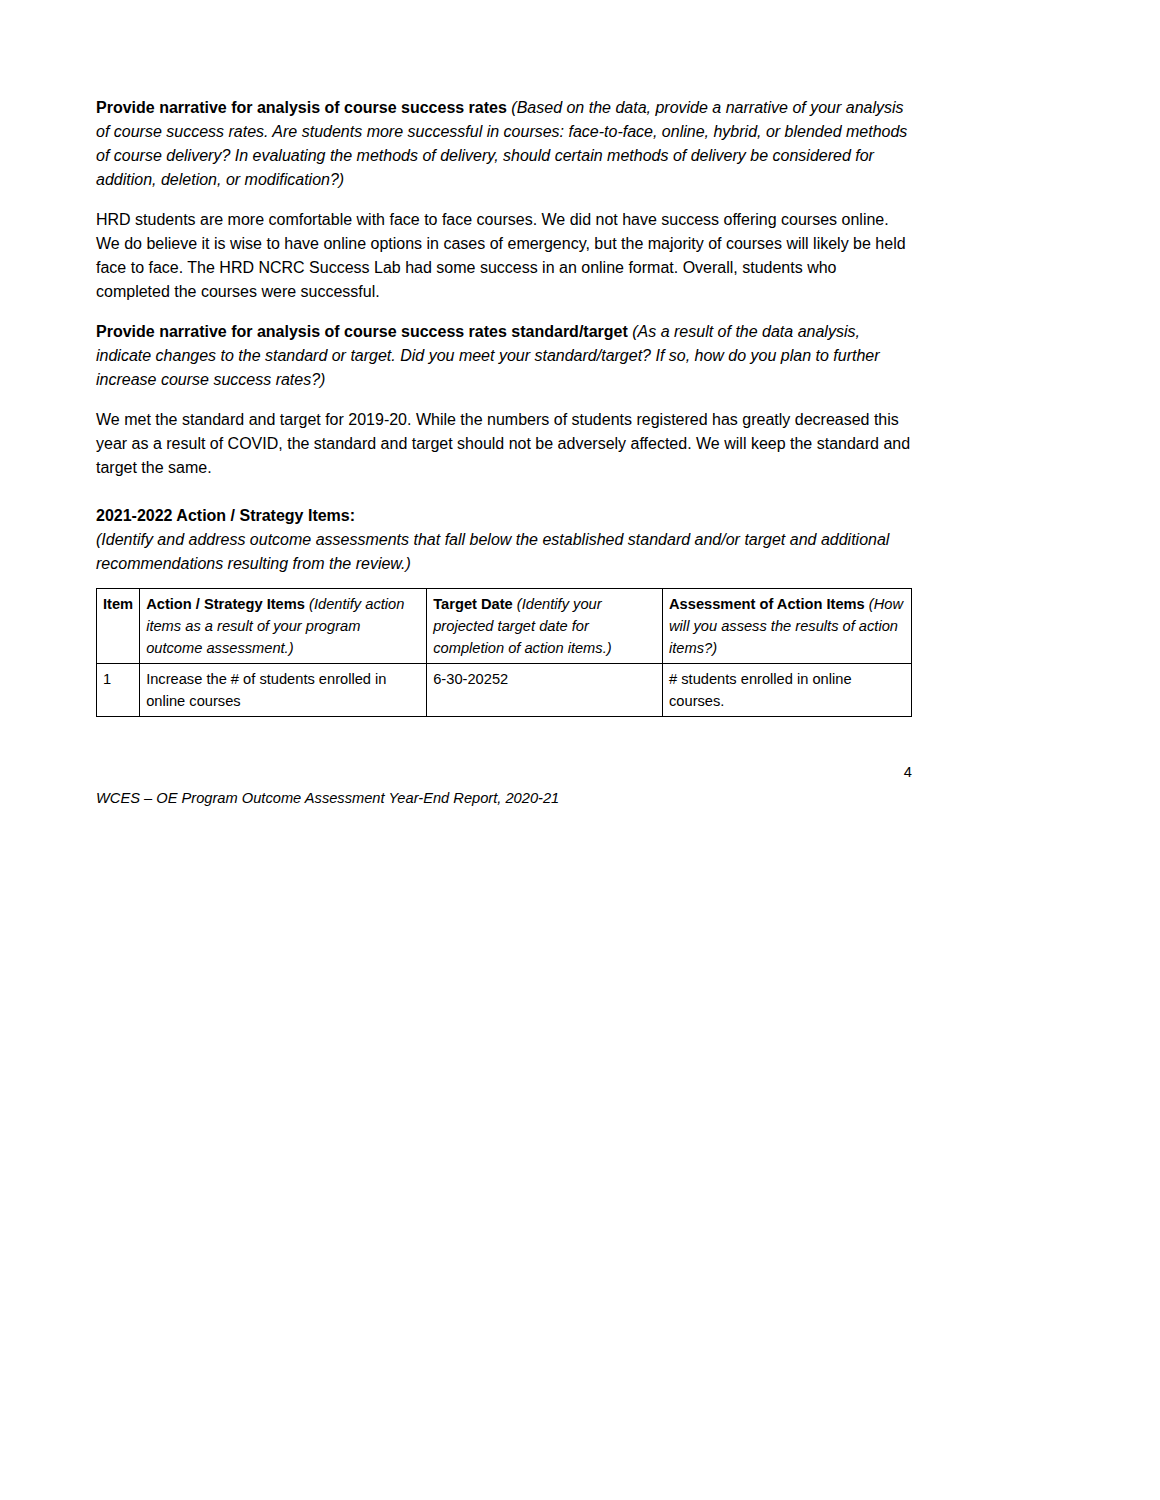Provide narrative for analysis of course success rates (Based on the data, provide a narrative of your analysis of course success rates. Are students more successful in courses: face-to-face, online, hybrid, or blended methods of course delivery? In evaluating the methods of delivery, should certain methods of delivery be considered for addition, deletion, or modification?)
HRD students are more comfortable with face to face courses. We did not have success offering courses online. We do believe it is wise to have online options in cases of emergency, but the majority of courses will likely be held face to face. The HRD NCRC Success Lab had some success in an online format. Overall, students who completed the courses were successful.
Provide narrative for analysis of course success rates standard/target (As a result of the data analysis, indicate changes to the standard or target. Did you meet your standard/target? If so, how do you plan to further increase course success rates?)
We met the standard and target for 2019-20. While the numbers of students registered has greatly decreased this year as a result of COVID, the standard and target should not be adversely affected. We will keep the standard and target the same.
2021-2022 Action / Strategy Items:
(Identify and address outcome assessments that fall below the established standard and/or target and additional recommendations resulting from the review.)
| Item | Action / Strategy Items (Identify action items as a result of your program outcome assessment.) | Target Date (Identify your projected target date for completion of action items.) | Assessment of Action Items (How will you assess the results of action items?) |
| --- | --- | --- | --- |
| 1 | Increase the # of students enrolled in online courses | 6-30-20252 | # students enrolled in online courses. |
4
WCES – OE Program Outcome Assessment Year-End Report, 2020-21